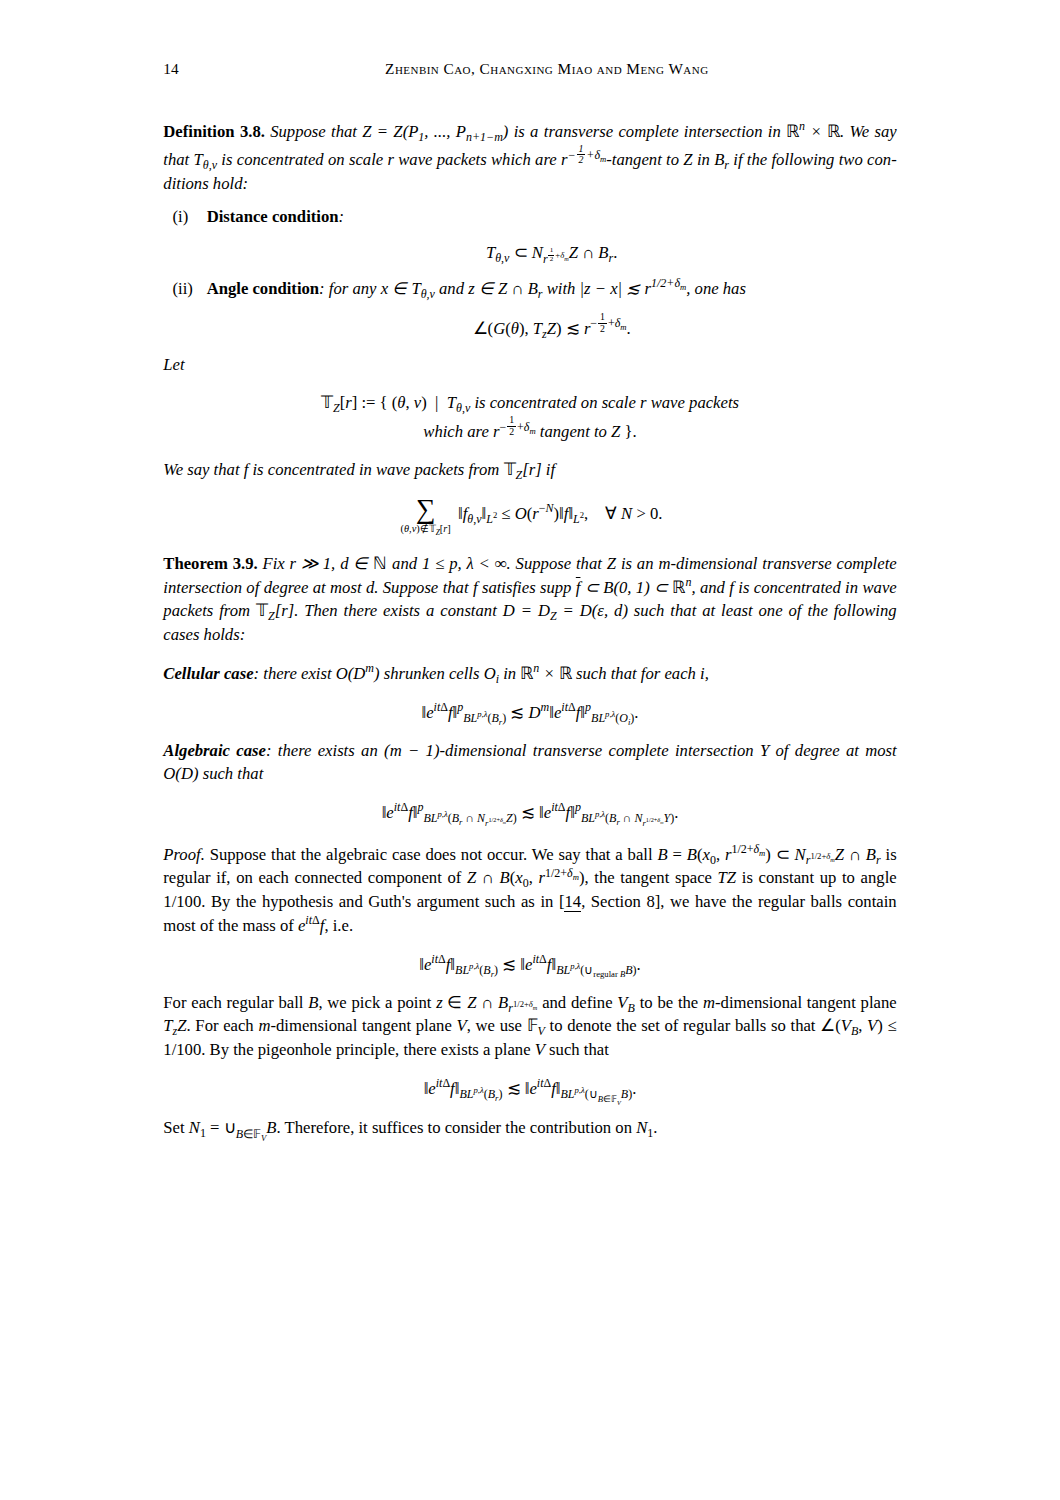14 Zhenbin Cao, Changxing Miao and Meng Wang
Definition 3.8. Suppose that Z = Z(P1, ..., Pn+1−m) is a transverse complete intersection in ℝn × ℝ. We say that Tθ,ν is concentrated on scale r wave packets which are r−12+δm-tangent to Z in Br if the following two conditions hold:
(i) Distance condition:
Tθ,ν ⊂ Nr12+δmZ ∩ Br.
(ii) Angle condition: for any x ∈ Tθ,ν and z ∈ Z ∩ Br with |z − x| ≲ r1/2+δm, one has
∠(G(θ), TzZ) ≲ r−12+δm.
Let
𝕋Z[r] := { (θ, ν) | Tθ,ν is concentrated on scale r wave packets
which are r−12+δm tangent to Z }.
We say that f is concentrated in wave packets from 𝕋Z[r] if
∑(θ,ν)∉𝕋Z[r] ‖fθ,ν‖L2 ≤ O(r−N)‖f‖L2, ∀ N > 0.
Theorem 3.9. Fix r ≫ 1, d ∈ ℕ and 1 ≤ p, λ < ∞. Suppose that Z is an m-dimensional transverse complete intersection of degree at most d. Suppose that f satisfies supp f ⊂ B(0, 1) ⊂ ℝn, and f is concentrated in wave packets from 𝕋Z[r]. Then there exists a constant D = DZ = D(ε, d) such that at least one of the following cases holds:
Cellular case: there exist O(Dm) shrunken cells Oi in ℝn × ℝ such that for each i,
‖eitΔf‖pBLp,λ(Br) ≲ Dm‖eitΔf‖pBLp,λ(Oi).
Algebraic case: there exists an (m − 1)-dimensional transverse complete intersection Y of degree at most O(D) such that
‖eitΔf‖pBLp,λ(Br ∩ Nr1/2+δmZ) ≲ ‖eitΔf‖pBLp,λ(Br ∩ Nr1/2+δmY).
Proof. Suppose that the algebraic case does not occur. We say that a ball B = B(x0, r1/2+δm) ⊂ Nr1/2+δmZ ∩ Br is regular if, on each connected component of Z ∩ B(x0, r1/2+δm), the tangent space TZ is constant up to angle 1/100. By the hypothesis and Guth's argument such as in [14, Section 8], we have the regular balls contain most of the mass of eitΔf, i.e.
‖eitΔf‖BLp,λ(Br) ≲ ‖eitΔf‖BLp,λ(∪regular BB).
For each regular ball B, we pick a point z ∈ Z ∩ Br1/2+δm and define VB to be the m-dimensional tangent plane TzZ. For each m-dimensional tangent plane V, we use 𝔽V to denote the set of regular balls so that ∠(VB, V) ≤ 1/100. By the pigeonhole principle, there exists a plane V such that
‖eitΔf‖BLp,λ(Br) ≲ ‖eitΔf‖BLp,λ(∪B∈𝔽VB).
Set N1 = ∪B∈𝔽VB. Therefore, it suffices to consider the contribution on N1.